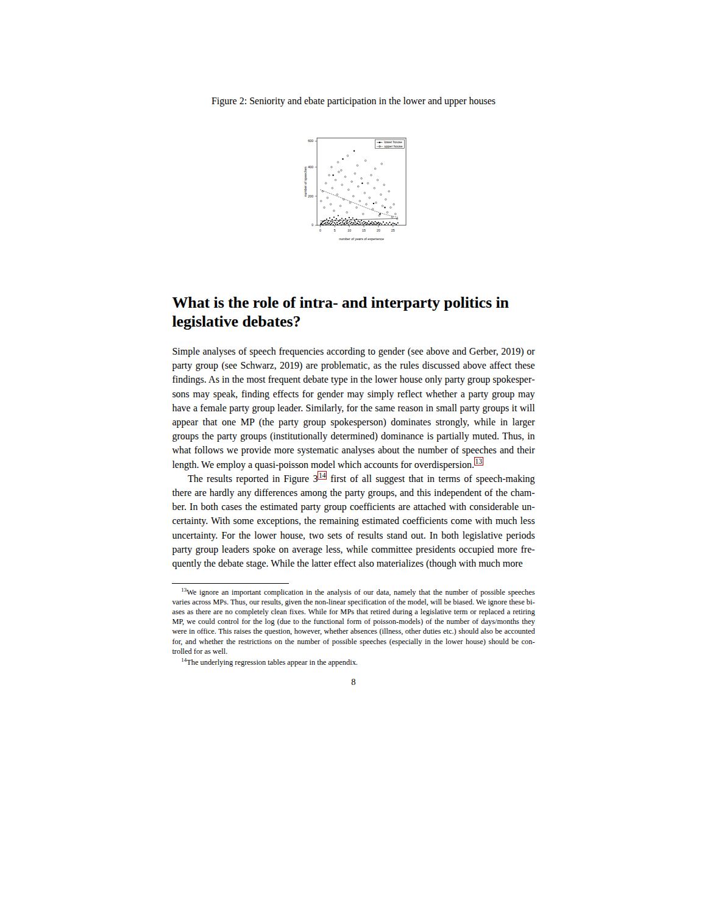Figure 2: Seniority and ebate participation in the lower and upper houses
0 200 400 600 0 5 10 15 20 25 number of years of experience number of speeches lower house upper house
What is the role of intra- and interparty politics in legislative debates?
Simple analyses of speech frequencies according to gender (see above and Gerber, 2019) or party group (see Schwarz, 2019) are problematic, as the rules discussed above affect these findings. As in the most frequent debate type in the lower house only party group spokespersons may speak, finding effects for gender may simply reflect whether a party group may have a female party group leader. Similarly, for the same reason in small party groups it will appear that one MP (the party group spokesperson) dominates strongly, while in larger groups the party groups (institutionally determined) dominance is partially muted. Thus, in what follows we provide more systematic analyses about the number of speeches and their length. We employ a quasi-poisson model which accounts for overdispersion.13
The results reported in Figure 314 first of all suggest that in terms of speech-making there are hardly any differences among the party groups, and this independent of the chamber. In both cases the estimated party group coefficients are attached with considerable uncertainty. With some exceptions, the remaining estimated coefficients come with much less uncertainty. For the lower house, two sets of results stand out. In both legislative periods party group leaders spoke on average less, while committee presidents occupied more frequently the debate stage. While the latter effect also materializes (though with much more
13We ignore an important complication in the analysis of our data, namely that the number of possible speeches varies across MPs. Thus, our results, given the non-linear specification of the model, will be biased. We ignore these biases as there are no completely clean fixes. While for MPs that retired during a legislative term or replaced a retiring MP, we could control for the log (due to the functional form of poisson-models) of the number of days/months they were in office. This raises the question, however, whether absences (illness, other duties etc.) should also be accounted for, and whether the restrictions on the number of possible speeches (especially in the lower house) should be controlled for as well.
14The underlying regression tables appear in the appendix.
8